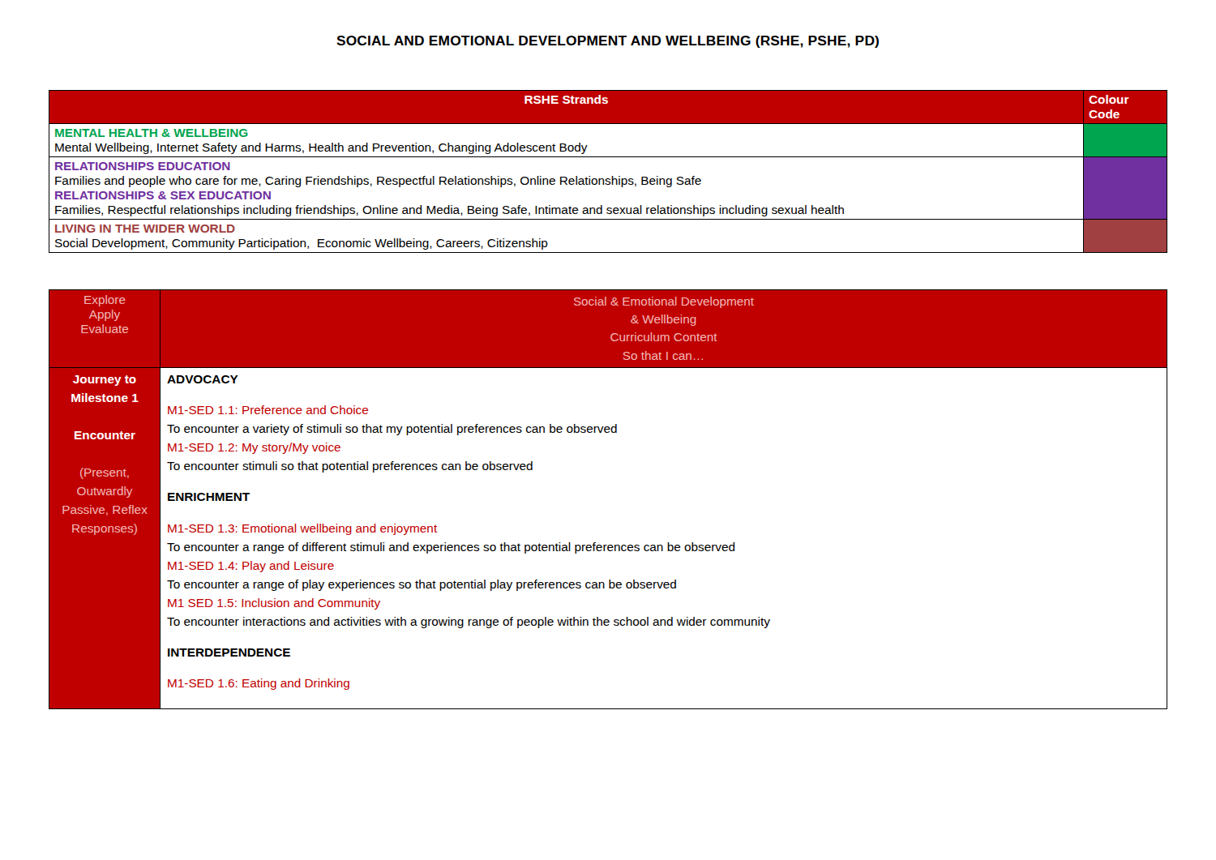SOCIAL AND EMOTIONAL DEVELOPMENT AND WELLBEING (RSHE, PSHE, PD)
| RSHE Strands | Colour Code |
| --- | --- |
| MENTAL HEALTH & WELLBEING Mental Wellbeing, Internet Safety and Harms, Health and Prevention, Changing Adolescent Body | |
| RELATIONSHIPS EDUCATION Families and people who care for me, Caring Friendships, Respectful Relationships, Online Relationships, Being Safe RELATIONSHIPS & SEX EDUCATION Families, Respectful relationships including friendships, Online and Media, Being Safe, Intimate and sexual relationships including sexual health | |
| LIVING IN THE WIDER WORLD Social Development, Community Participation, Economic Wellbeing, Careers, Citizenship | |
| Explore Apply Evaluate | Social & Emotional Development & Wellbeing Curriculum Content So that I can… |
| --- | --- |
| Journey to Milestone 1 Encounter (Present, Outwardly Passive, Reflex Responses) | ADVOCACY M1-SED 1.1: Preference and Choice To encounter a variety of stimuli so that my potential preferences can be observed M1-SED 1.2: My story/My voice To encounter stimuli so that potential preferences can be observed ENRICHMENT M1-SED 1.3: Emotional wellbeing and enjoyment To encounter a range of different stimuli and experiences so that potential preferences can be observed M1-SED 1.4: Play and Leisure To encounter a range of play experiences so that potential play preferences can be observed M1 SED 1.5: Inclusion and Community To encounter interactions and activities with a growing range of people within the school and wider community INTERDEPENDENCE M1-SED 1.6: Eating and Drinking |